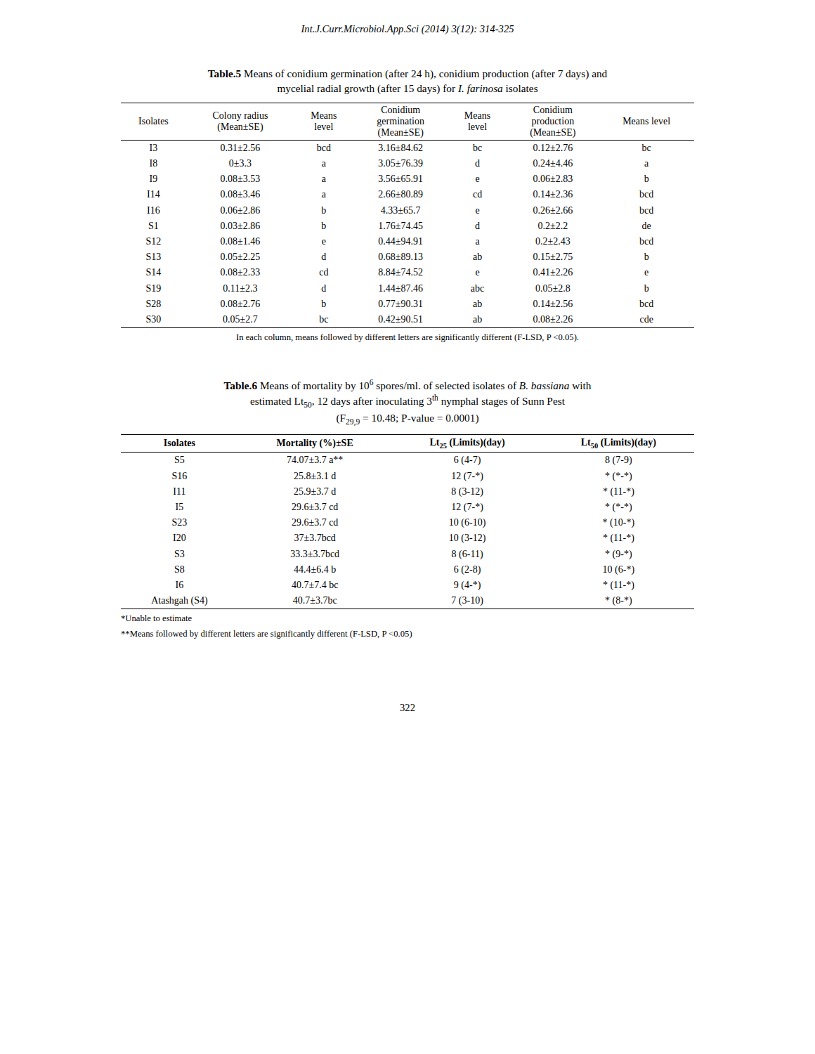Int.J.Curr.Microbiol.App.Sci (2014) 3(12): 314-325
Table.5 Means of conidium germination (after 24 h), conidium production (after 7 days) and
mycelial radial growth (after 15 days) for I. farinosa isolates
| Isolates | Colony radius (Mean±SE) | Means level | Conidium germination (Mean±SE) | Means level | Conidium production (Mean±SE) | Means level |
| --- | --- | --- | --- | --- | --- | --- |
| I3 | 0.31±2.56 | bcd | 3.16±84.62 | bc | 0.12±2.76 | bc |
| I8 | 0±3.3 | a | 3.05±76.39 | d | 0.24±4.46 | a |
| I9 | 0.08±3.53 | a | 3.56±65.91 | e | 0.06±2.83 | b |
| I14 | 0.08±3.46 | a | 2.66±80.89 | cd | 0.14±2.36 | bcd |
| I16 | 0.06±2.86 | b | 4.33±65.7 | e | 0.26±2.66 | bcd |
| S1 | 0.03±2.86 | b | 1.76±74.45 | d | 0.2±2.2 | de |
| S12 | 0.08±1.46 | e | 0.44±94.91 | a | 0.2±2.43 | bcd |
| S13 | 0.05±2.25 | d | 0.68±89.13 | ab | 0.15±2.75 | b |
| S14 | 0.08±2.33 | cd | 8.84±74.52 | e | 0.41±2.26 | e |
| S19 | 0.11±2.3 | d | 1.44±87.46 | abc | 0.05±2.8 | b |
| S28 | 0.08±2.76 | b | 0.77±90.31 | ab | 0.14±2.56 | bcd |
| S30 | 0.05±2.7 | bc | 0.42±90.51 | ab | 0.08±2.26 | cde |
In each column, means followed by different letters are significantly different (F-LSD, P <0.05).
Table.6 Means of mortality by 106 spores/ml. of selected isolates of B. bassiana with
estimated Lt50, 12 days after inoculating 3th nymphal stages of Sunn Pest
(F29,9 = 10.48; P-value = 0.0001)
| Isolates | Mortality (%)±SE | Lt 25 (Limits)(day) | Lt 50 (Limits)(day) |
| --- | --- | --- | --- |
| S5 | 74.07±3.7 a** | 6 (4-7) | 8 (7-9) |
| S16 | 25.8±3.1 d | 12 (7-*) | * (*-*) |
| I11 | 25.9±3.7 d | 8 (3-12) | * (11-*) |
| I5 | 29.6±3.7 cd | 12 (7-*) | * (*-*) |
| S23 | 29.6±3.7 cd | 10 (6-10) | * (10-*) |
| I20 | 37±3.7bcd | 10 (3-12) | * (11-*) |
| S3 | 33.3±3.7bcd | 8 (6-11) | * (9-*) |
| S8 | 44.4±6.4 b | 6 (2-8) | 10 (6-*) |
| I6 | 40.7±7.4 bc | 9 (4-*) | * (11-*) |
| Atashgah (S4) | 40.7±3.7bc | 7 (3-10) | * (8-*) |
*Unable to estimate
**Means followed by different letters are significantly different (F-LSD, P <0.05)
322